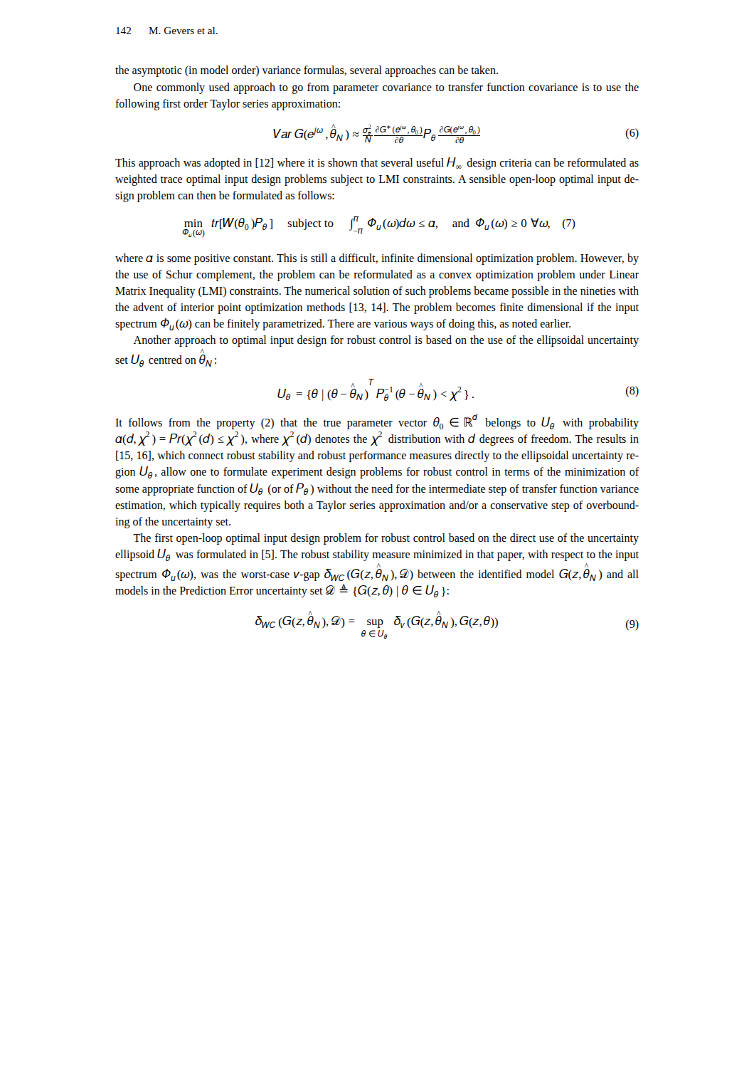142 M. Gevers et al.
the asymptotic (in model order) variance formulas, several approaches can be taken.
One commonly used approach to go from parameter covariance to transfer function covariance is to use the following first order Taylor series approximation:
Var G(ejω,θ^N) ≈ σe2 N ∂G∗(ejω,θ0) ∂θ Pθ ∂G(ejω,θ0) ∂θ (6)
This approach was adopted in [12] where it is shown that several useful H∞ design criteria can be reformulated as weighted trace optimal input design problems subject to LMI constraints. A sensible open-loop optimal input design problem can then be formulated as follows:
min Φu(ω) tr[W(θ0)Pθ] subject to ∫ −π π Φu(ω)dω ≤α, and Φu(ω)≥0 ∀ω, (7)
where α is some positive constant. This is still a difficult, infinite dimensional optimization problem. However, by the use of Schur complement, the problem can be reformulated as a convex optimization problem under Linear Matrix Inequality (LMI) constraints. The numerical solution of such problems became possible in the nineties with the advent of interior point optimization methods [13, 14]. The problem becomes finite dimensional if the input spectrum Φu(ω) can be finitely parametrized. There are various ways of doing this, as noted earlier.
Another approach to optimal input design for robust control is based on the use of the ellipsoidal uncertainty set Uθ centred on θ^N:
Uθ = { θ | (θ−θ^N) T Pθ−1 (θ−θ^N) < χ2 } . (8)
It follows from the property (2) that the true parameter vector θ0∈ℝd belongs to Uθ with probability α(d,χ2)=Pr(χ2(d)≤χ2), where χ2(d) denotes the χ2 distribution with d degrees of freedom. The results in [15, 16], which connect robust stability and robust performance measures directly to the ellipsoidal uncertainty region Uθ, allow one to formulate experiment design problems for robust control in terms of the minimization of some appropriate function of Uθ (or of Pθ) without the need for the intermediate step of transfer function variance estimation, which typically requires both a Taylor series approximation and/or a conservative step of overbounding of the uncertainty set.
The first open-loop optimal input design problem for robust control based on the direct use of the uncertainty ellipsoid Uθ was formulated in [5]. The robust stability measure minimized in that paper, with respect to the input spectrum Φu(ω), was the worst-case ν-gap δWC(G(z,θ^N),𝒟) between the identified model G(z,θ^N) and all models in the Prediction Error uncertainty set 𝒟≜{G(z,θ)|θ∈Uθ}:
δWC (G(z,θ^N),𝒟) = sup θ∈Uθ δν (G(z,θ^N),G(z,θ)) (9)